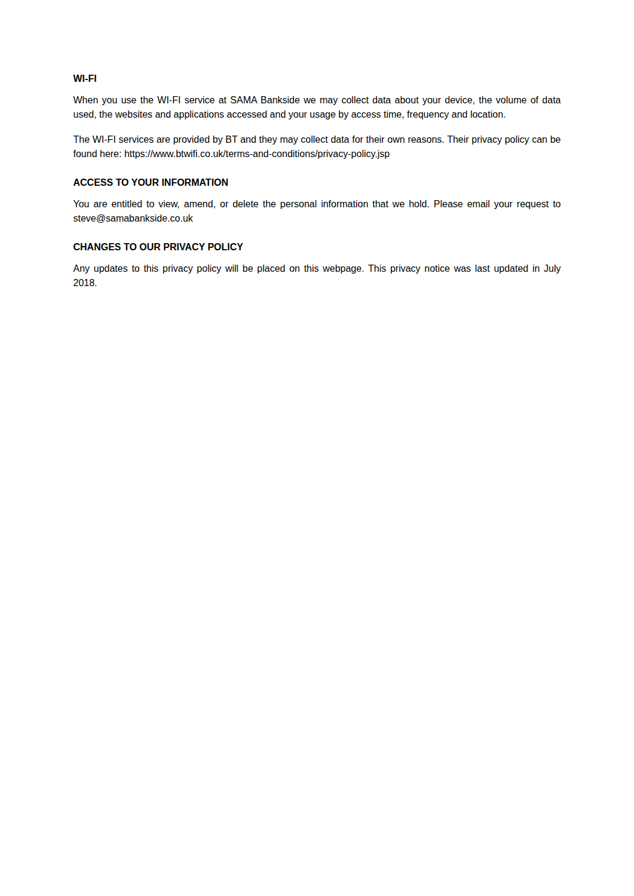Wi-Fi
When you use the WI-FI service at SAMA Bankside we may collect data about your device, the volume of data used, the websites and applications accessed and your usage by access time, frequency and location.
The WI-FI services are provided by BT and they may collect data for their own reasons. Their privacy policy can be found here: https://www.btwifi.co.uk/terms-and-conditions/privacy-policy.jsp
Access to your information
You are entitled to view, amend, or delete the personal information that we hold. Please email your request to steve@samabankside.co.uk
Changes to our privacy policy
Any updates to this privacy policy will be placed on this webpage. This privacy notice was last updated in July 2018.